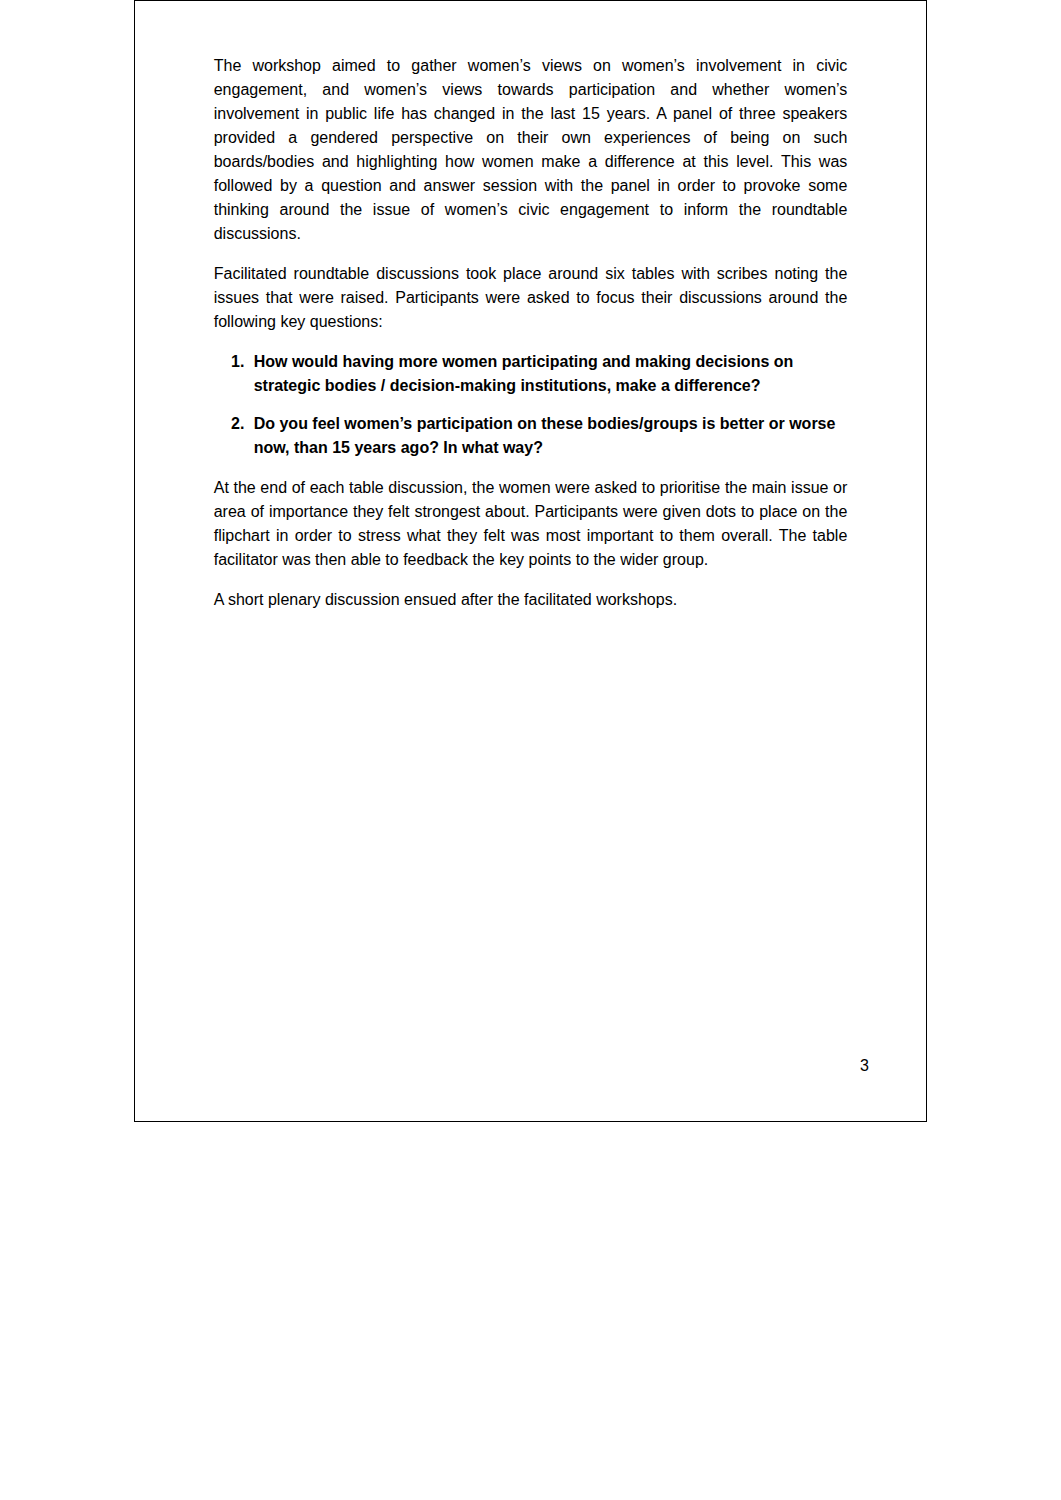The workshop aimed to gather women’s views on women’s involvement in civic engagement, and women’s views towards participation and whether women’s involvement in public life has changed in the last 15 years. A panel of three speakers provided a gendered perspective on their own experiences of being on such boards/bodies and highlighting how women make a difference at this level. This was followed by a question and answer session with the panel in order to provoke some thinking around the issue of women’s civic engagement to inform the roundtable discussions.
Facilitated roundtable discussions took place around six tables with scribes noting the issues that were raised. Participants were asked to focus their discussions around the following key questions:
How would having more women participating and making decisions on strategic bodies / decision-making institutions, make a difference?
Do you feel women’s participation on these bodies/groups is better or worse now, than 15 years ago? In what way?
At the end of each table discussion, the women were asked to prioritise the main issue or area of importance they felt strongest about. Participants were given dots to place on the flipchart in order to stress what they felt was most important to them overall. The table facilitator was then able to feedback the key points to the wider group.
A short plenary discussion ensued after the facilitated workshops.
3